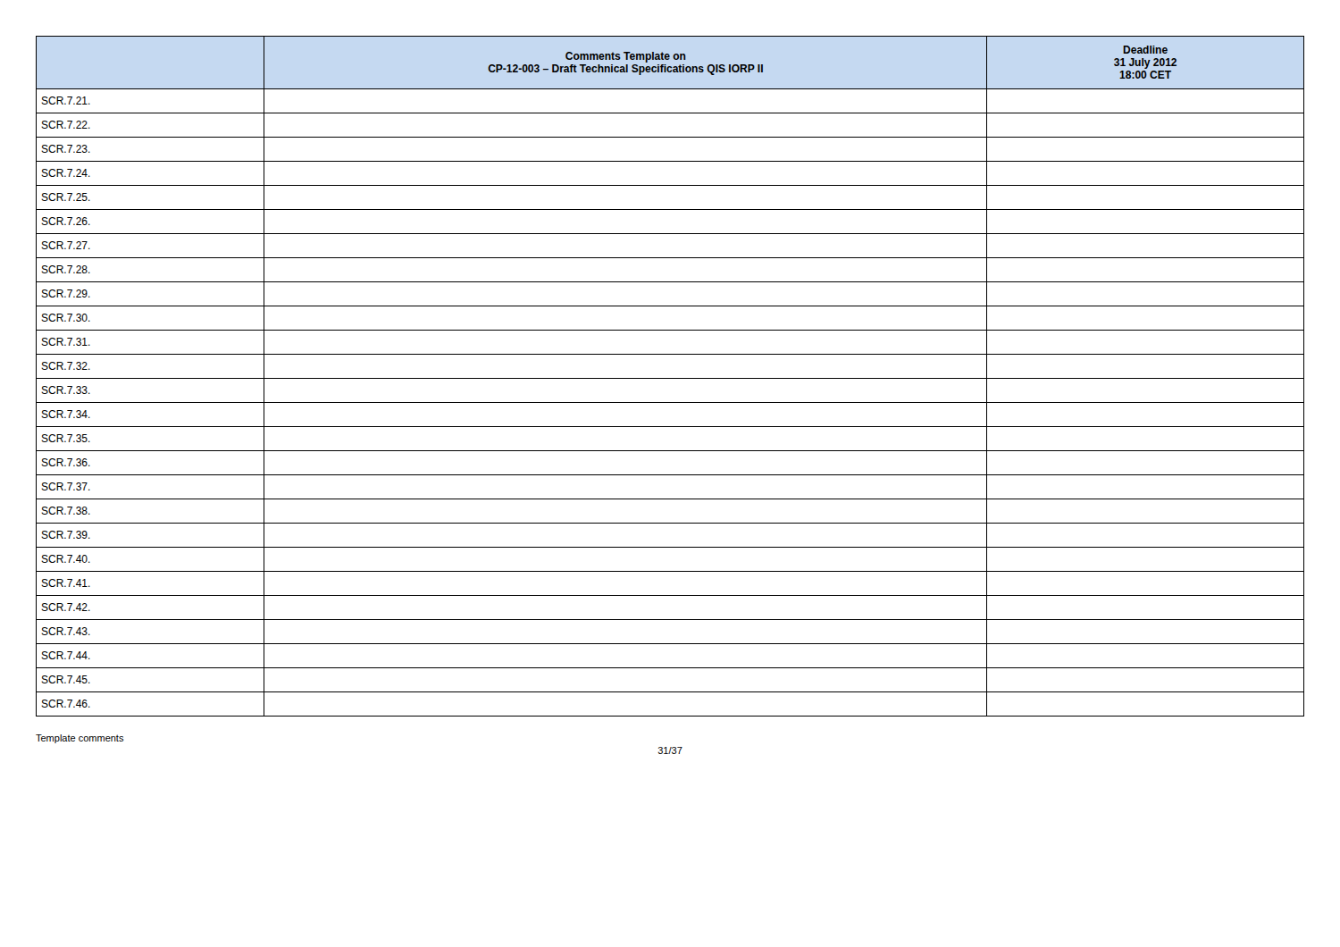| | Comments Template on CP-12-003 – Draft Technical Specifications QIS IORP II | Deadline 31 July 2012 18:00 CET |
| --- | --- | --- |
| SCR.7.21. | | |
| SCR.7.22. | | |
| SCR.7.23. | | |
| SCR.7.24. | | |
| SCR.7.25. | | |
| SCR.7.26. | | |
| SCR.7.27. | | |
| SCR.7.28. | | |
| SCR.7.29. | | |
| SCR.7.30. | | |
| SCR.7.31. | | |
| SCR.7.32. | | |
| SCR.7.33. | | |
| SCR.7.34. | | |
| SCR.7.35. | | |
| SCR.7.36. | | |
| SCR.7.37. | | |
| SCR.7.38. | | |
| SCR.7.39. | | |
| SCR.7.40. | | |
| SCR.7.41. | | |
| SCR.7.42. | | |
| SCR.7.43. | | |
| SCR.7.44. | | |
| SCR.7.45. | | |
| SCR.7.46. | | |
Template comments
31/37